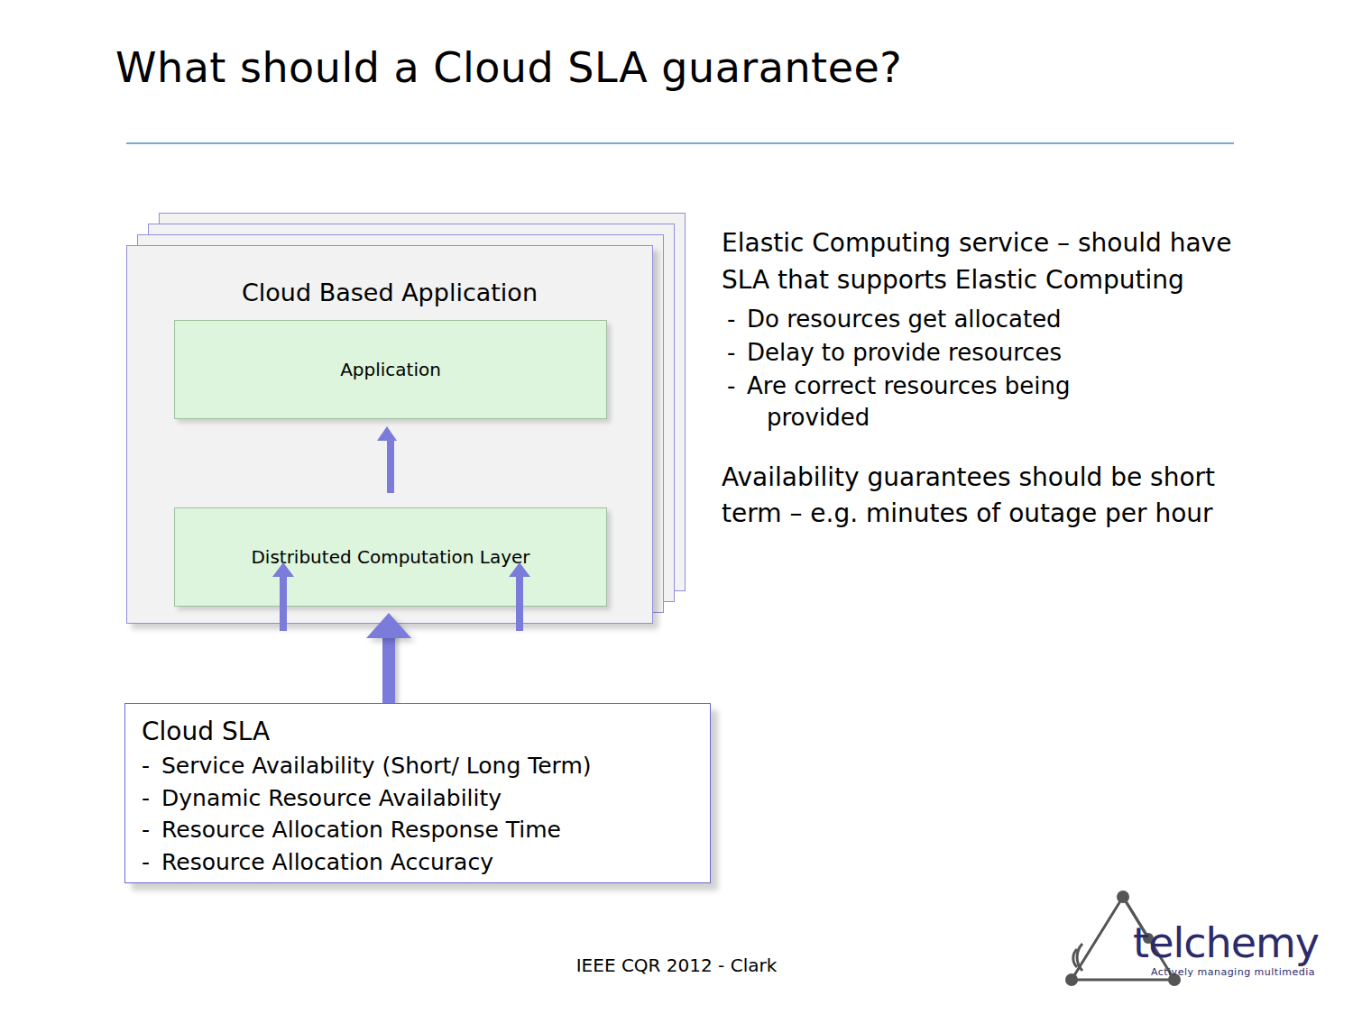What should a Cloud SLA guarantee?
Cloud Based Application
Application
Distributed Computation Layer
Elastic Computing service – should have SLA that supports Elastic Computing
-Do resources get allocated
-Delay to provide resources
-Are correct resources beingprovided
Availability guarantees should be short term – e.g. minutes of outage per hour
Cloud SLA
-Service Availability (Short/ Long Term)
-Dynamic Resource Availability
-Resource Allocation Response Time
-Resource Allocation Accuracy
IEEE CQR 2012 - Clark
telchemy
Actively managing multimedia